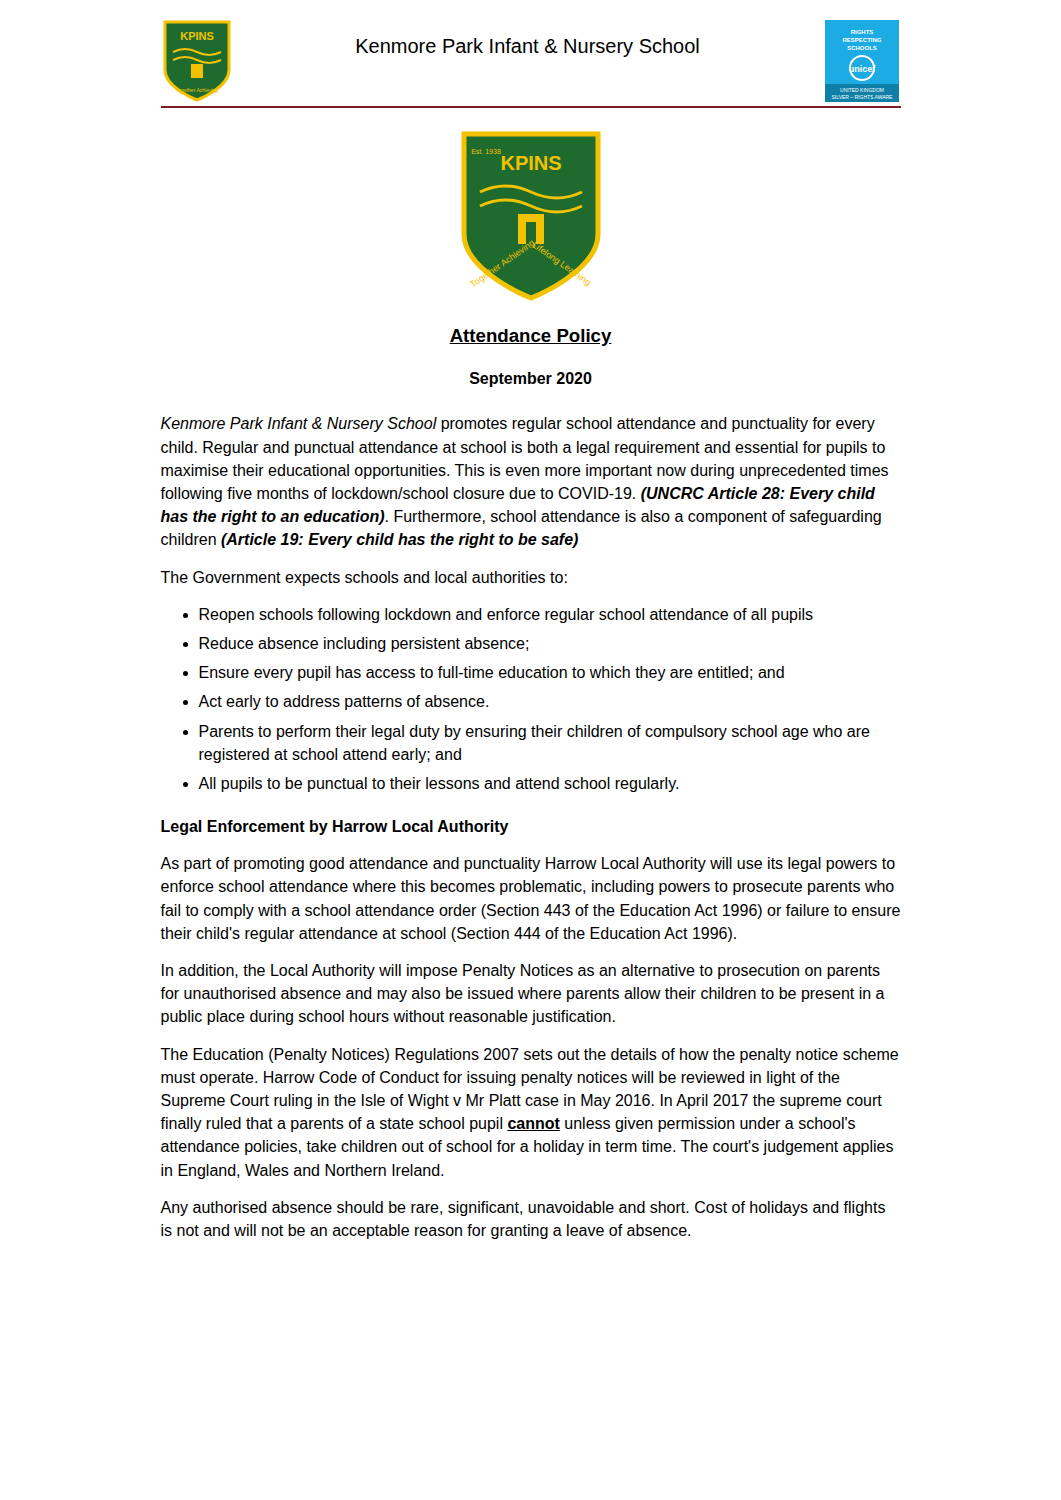KPINS Together Achieving
Kenmore Park Infant & Nursery School
RIGHTS RESPECTING SCHOOLS unicef UNITED KINGDOM SILVER – RIGHTS AWARE
Est. 1938 KPINS Together Achieving Lifelong Learning
Attendance Policy
September 2020
Kenmore Park Infant & Nursery School promotes regular school attendance and punctuality for every child. Regular and punctual attendance at school is both a legal requirement and essential for pupils to maximise their educational opportunities. This is even more important now during unprecedented times following five months of lockdown/school closure due to COVID-19. (UNCRC Article 28: Every child has the right to an education). Furthermore, school attendance is also a component of safeguarding children (Article 19: Every child has the right to be safe)
The Government expects schools and local authorities to:
Reopen schools following lockdown and enforce regular school attendance of all pupils
Reduce absence including persistent absence;
Ensure every pupil has access to full-time education to which they are entitled; and
Act early to address patterns of absence.
Parents to perform their legal duty by ensuring their children of compulsory school age who are registered at school attend early; and
All pupils to be punctual to their lessons and attend school regularly.
Legal Enforcement by Harrow Local Authority
As part of promoting good attendance and punctuality Harrow Local Authority will use its legal powers to enforce school attendance where this becomes problematic, including powers to prosecute parents who fail to comply with a school attendance order (Section 443 of the Education Act 1996) or failure to ensure their child's regular attendance at school (Section 444 of the Education Act 1996).
In addition, the Local Authority will impose Penalty Notices as an alternative to prosecution on parents for unauthorised absence and may also be issued where parents allow their children to be present in a public place during school hours without reasonable justification.
The Education (Penalty Notices) Regulations 2007 sets out the details of how the penalty notice scheme must operate. Harrow Code of Conduct for issuing penalty notices will be reviewed in light of the Supreme Court ruling in the Isle of Wight v Mr Platt case in May 2016. In April 2017 the supreme court finally ruled that a parents of a state school pupil cannot unless given permission under a school's attendance policies, take children out of school for a holiday in term time. The court's judgement applies in England, Wales and Northern Ireland.
Any authorised absence should be rare, significant, unavoidable and short. Cost of holidays and flights is not and will not be an acceptable reason for granting a leave of absence.